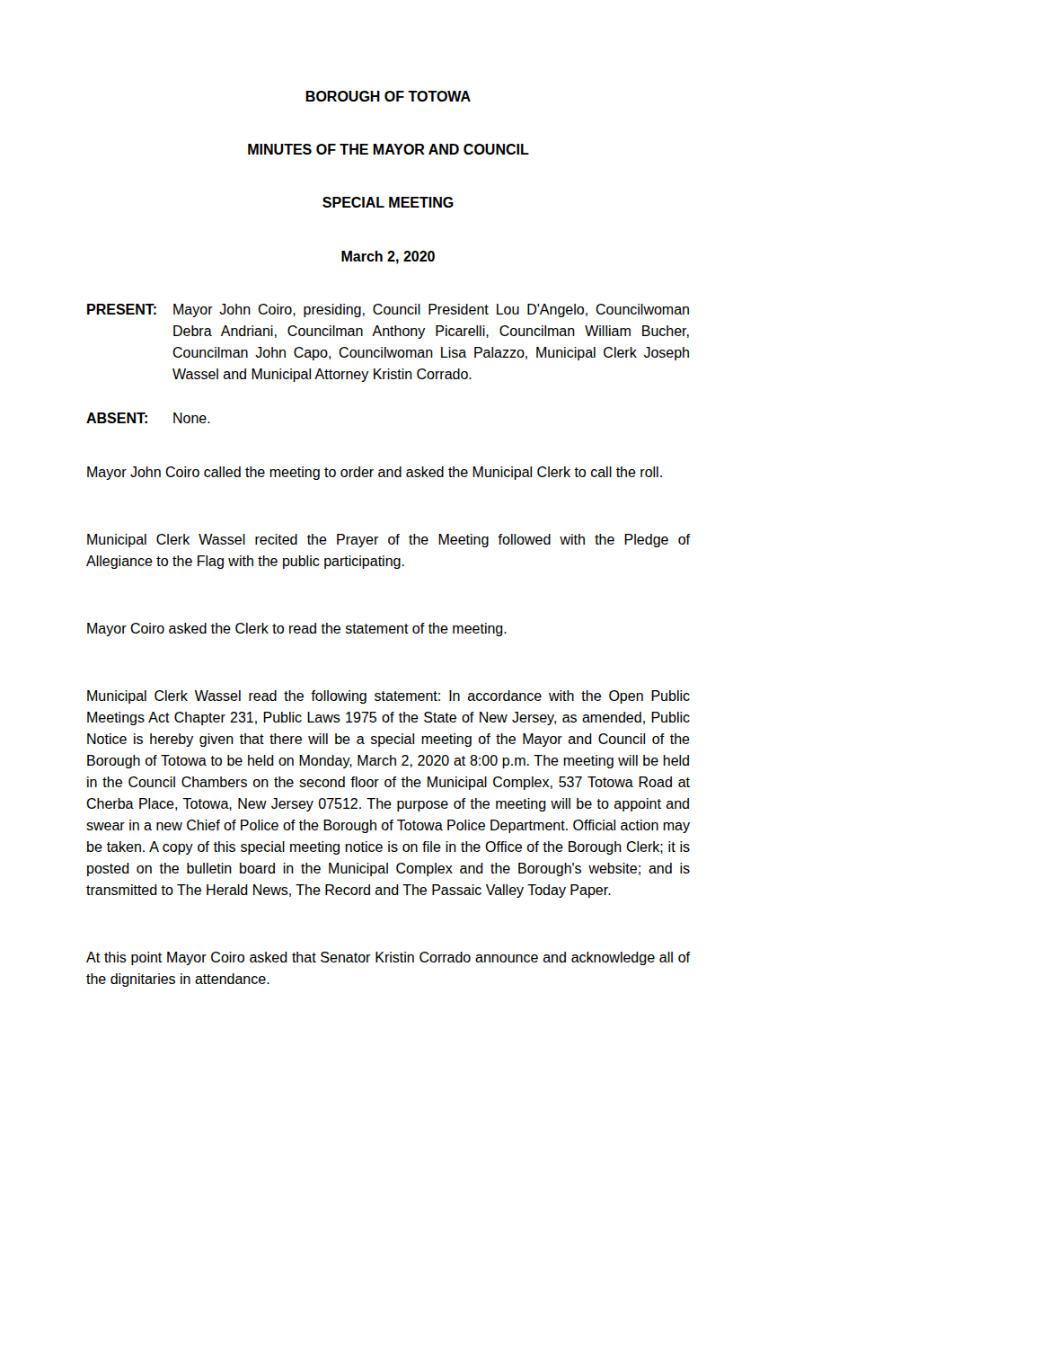BOROUGH OF TOTOWA
MINUTES OF THE MAYOR AND COUNCIL
SPECIAL MEETING
March 2, 2020
PRESENT:
Mayor John Coiro, presiding, Council President Lou D'Angelo, Councilwoman Debra Andriani, Councilman Anthony Picarelli, Councilman William Bucher, Councilman John Capo, Councilwoman Lisa Palazzo, Municipal Clerk Joseph Wassel and Municipal Attorney Kristin Corrado.
ABSENT:
None.
Mayor John Coiro called the meeting to order and asked the Municipal Clerk to call the roll.
Municipal Clerk Wassel recited the Prayer of the Meeting followed with the Pledge of Allegiance to the Flag with the public participating.
Mayor Coiro asked the Clerk to read the statement of the meeting.
Municipal Clerk Wassel read the following statement: In accordance with the Open Public Meetings Act Chapter 231, Public Laws 1975 of the State of New Jersey, as amended, Public Notice is hereby given that there will be a special meeting of the Mayor and Council of the Borough of Totowa to be held on Monday, March 2, 2020 at 8:00 p.m. The meeting will be held in the Council Chambers on the second floor of the Municipal Complex, 537 Totowa Road at Cherba Place, Totowa, New Jersey 07512. The purpose of the meeting will be to appoint and swear in a new Chief of Police of the Borough of Totowa Police Department. Official action may be taken. A copy of this special meeting notice is on file in the Office of the Borough Clerk; it is posted on the bulletin board in the Municipal Complex and the Borough's website; and is transmitted to The Herald News, The Record and The Passaic Valley Today Paper.
At this point Mayor Coiro asked that Senator Kristin Corrado announce and acknowledge all of the dignitaries in attendance.